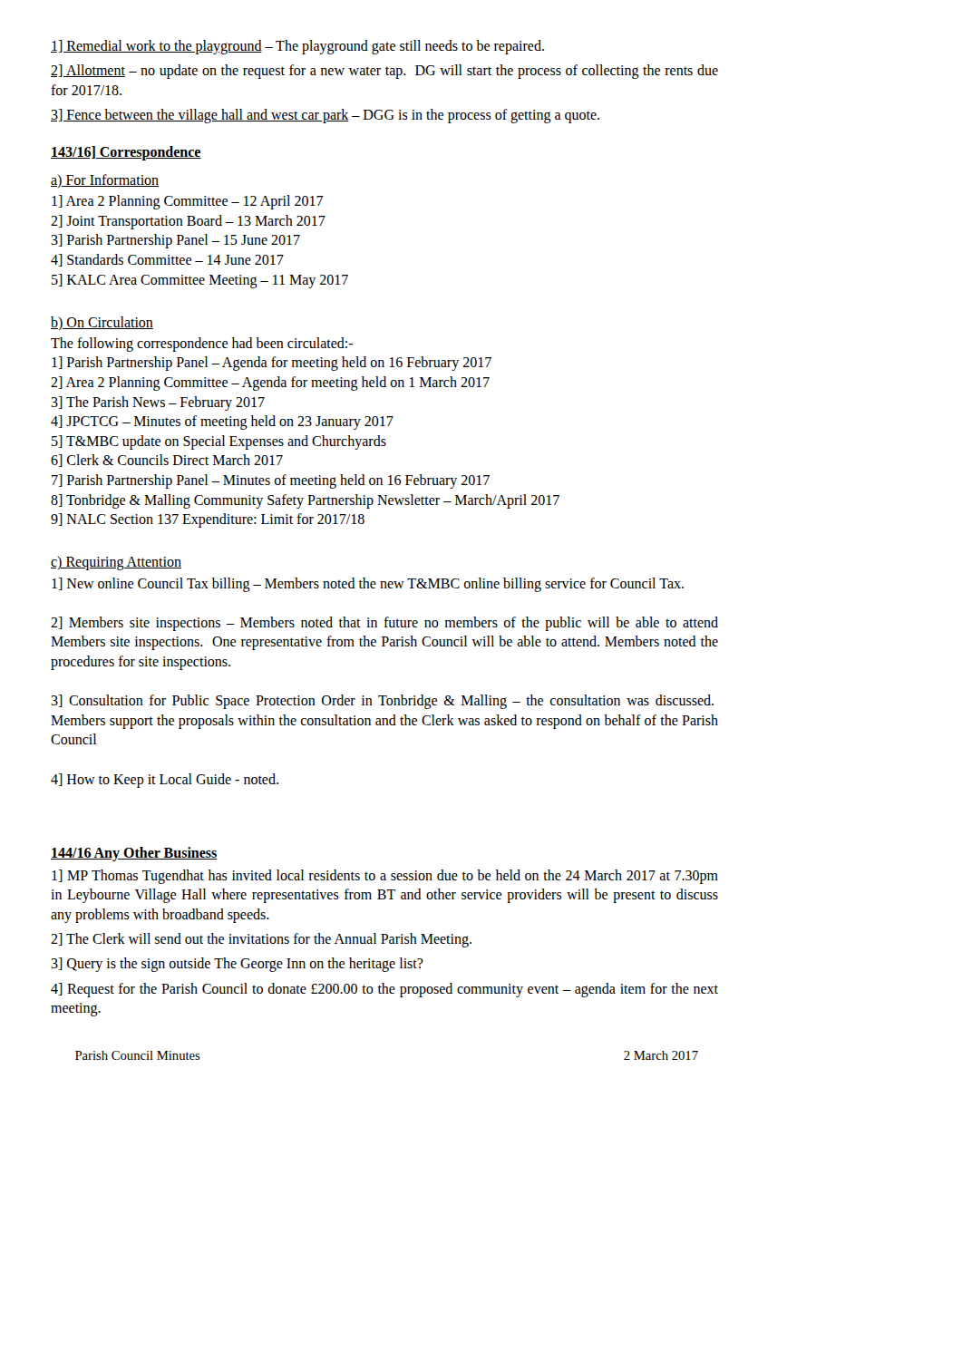1] Remedial work to the playground – The playground gate still needs to be repaired.
2] Allotment – no update on the request for a new water tap. DG will start the process of collecting the rents due for 2017/18.
3] Fence between the village hall and west car park – DGG is in the process of getting a quote.
143/16] Correspondence
a) For Information
1] Area 2 Planning Committee – 12 April 2017
2] Joint Transportation Board – 13 March 2017
3] Parish Partnership Panel – 15 June 2017
4] Standards Committee – 14 June 2017
5] KALC Area Committee Meeting – 11 May 2017
b) On Circulation
The following correspondence had been circulated:-
1] Parish Partnership Panel – Agenda for meeting held on 16 February 2017
2] Area 2 Planning Committee – Agenda for meeting held on 1 March 2017
3] The Parish News – February 2017
4] JPCTCG – Minutes of meeting held on 23 January 2017
5] T&MBC update on Special Expenses and Churchyards
6] Clerk & Councils Direct March 2017
7] Parish Partnership Panel – Minutes of meeting held on 16 February 2017
8] Tonbridge & Malling Community Safety Partnership Newsletter – March/April 2017
9] NALC Section 137 Expenditure: Limit for 2017/18
c) Requiring Attention
1] New online Council Tax billing – Members noted the new T&MBC online billing service for Council Tax.
2] Members site inspections – Members noted that in future no members of the public will be able to attend Members site inspections. One representative from the Parish Council will be able to attend. Members noted the procedures for site inspections.
3] Consultation for Public Space Protection Order in Tonbridge & Malling – the consultation was discussed. Members support the proposals within the consultation and the Clerk was asked to respond on behalf of the Parish Council
4] How to Keep it Local Guide - noted.
144/16 Any Other Business
1] MP Thomas Tugendhat has invited local residents to a session due to be held on the 24 March 2017 at 7.30pm in Leybourne Village Hall where representatives from BT and other service providers will be present to discuss any problems with broadband speeds.
2] The Clerk will send out the invitations for the Annual Parish Meeting.
3] Query is the sign outside The George Inn on the heritage list?
4] Request for the Parish Council to donate £200.00 to the proposed community event – agenda item for the next meeting.
Parish Council Minutes 2 March 2017